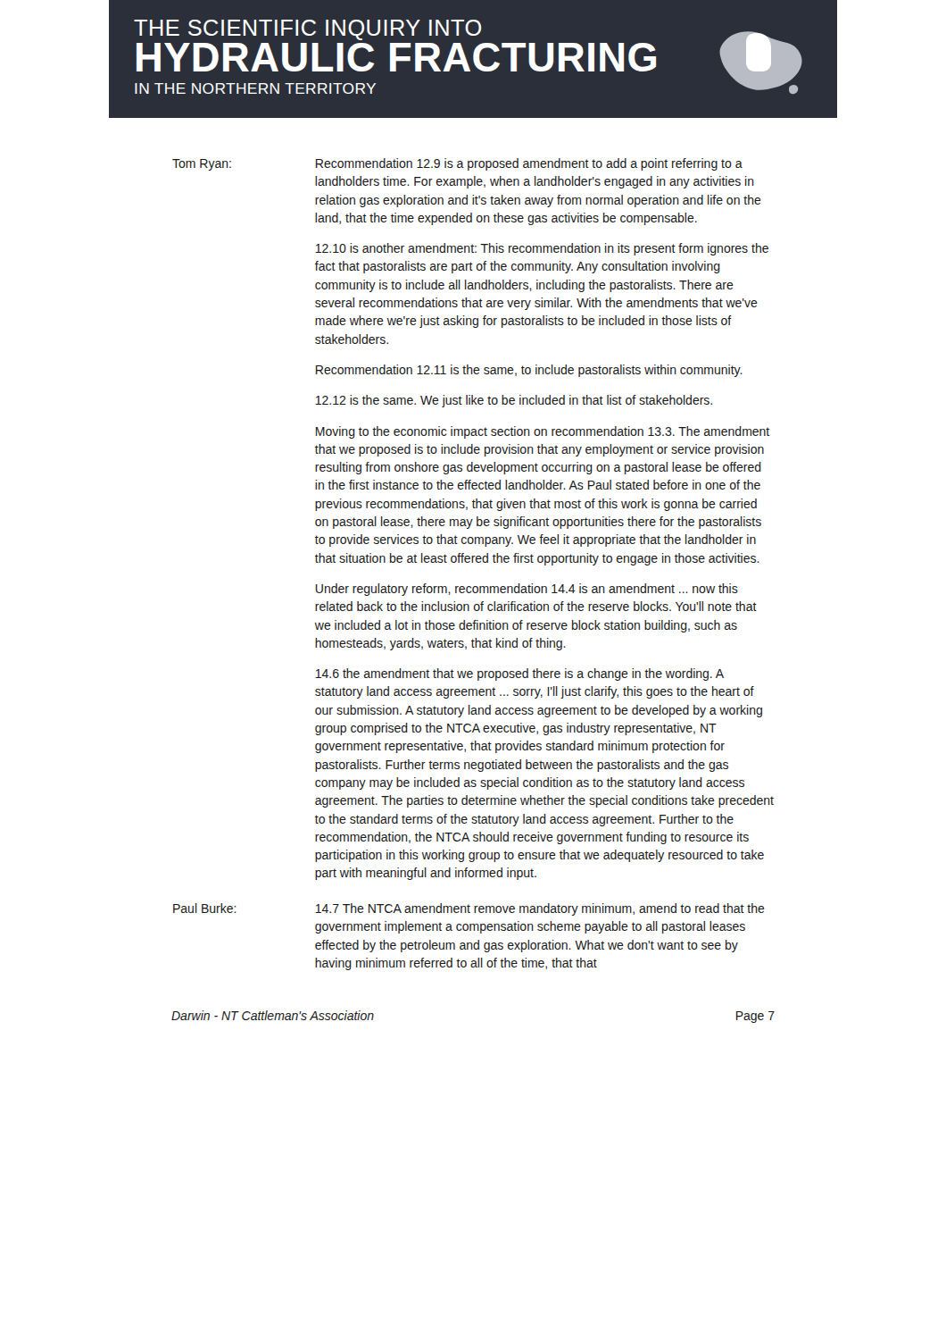The Scientific Inquiry into
Hydraulic Fracturing
in the Northern Territory
| Tom Ryan: | Recommendation 12.9 is a proposed amendment to add a point referring to a landholders time. For example, when a landholder's engaged in any activities in relation gas exploration and it's taken away from normal operation and life on the land, that the time expended on these gas activities be compensable. 12.10 is another amendment: This recommendation in its present form ignores the fact that pastoralists are part of the community. Any consultation involving community is to include all landholders, including the pastoralists. There are several recommendations that are very similar. With the amendments that we've made where we're just asking for pastoralists to be included in those lists of stakeholders. Recommendation 12.11 is the same, to include pastoralists within community. 12.12 is the same. We just like to be included in that list of stakeholders. Moving to the economic impact section on recommendation 13.3. The amendment that we proposed is to include provision that any employment or service provision resulting from onshore gas development occurring on a pastoral lease be offered in the first instance to the effected landholder. As Paul stated before in one of the previous recommendations, that given that most of this work is gonna be carried on pastoral lease, there may be significant opportunities there for the pastoralists to provide services to that company. We feel it appropriate that the landholder in that situation be at least offered the first opportunity to engage in those activities. Under regulatory reform, recommendation 14.4 is an amendment ... now this related back to the inclusion of clarification of the reserve blocks. You'll note that we included a lot in those definition of reserve block station building, such as homesteads, yards, waters, that kind of thing. 14.6 the amendment that we proposed there is a change in the wording. A statutory land access agreement ... sorry, I'll just clarify, this goes to the heart of our submission. A statutory land access agreement to be developed by a working group comprised to the NTCA executive, gas industry representative, NT government representative, that provides standard minimum protection for pastoralists. Further terms negotiated between the pastoralists and the gas company may be included as special condition as to the statutory land access agreement. The parties to determine whether the special conditions take precedent to the standard terms of the statutory land access agreement. Further to the recommendation, the NTCA should receive government funding to resource its participation in this working group to ensure that we adequately resourced to take part with meaningful and informed input. |
| Paul Burke: | 14.7 The NTCA amendment remove mandatory minimum, amend to read that the government implement a compensation scheme payable to all pastoral leases effected by the petroleum and gas exploration. What we don't want to see by having minimum referred to all of the time, that that |
Darwin - NT Cattleman's Association
Page 7